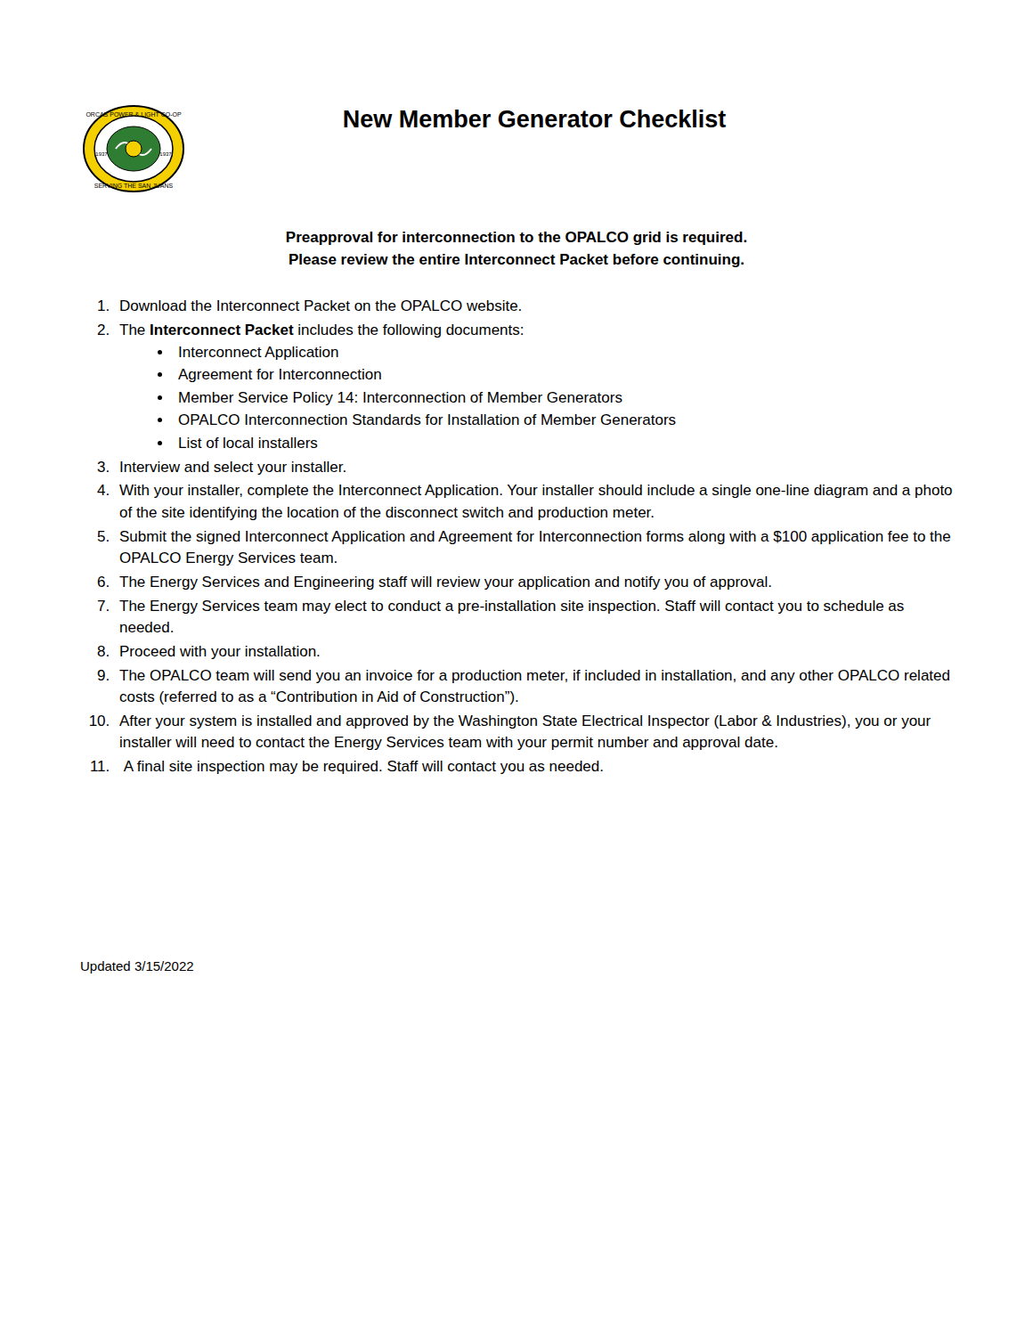ORCAS POWER & LIGHT CO-OP SERVING THE SAN JUANS 1937 1937
New Member Generator Checklist
Preapproval for interconnection to the OPALCO grid is required.
Please review the entire Interconnect Packet before continuing.
Download the Interconnect Packet on the OPALCO website.
The Interconnect Packet includes the following documents:
Interconnect Application
Agreement for Interconnection
Member Service Policy 14: Interconnection of Member Generators
OPALCO Interconnection Standards for Installation of Member Generators
List of local installers
Interview and select your installer.
With your installer, complete the Interconnect Application. Your installer should include a single one-line diagram and a photo of the site identifying the location of the disconnect switch and production meter.
Submit the signed Interconnect Application and Agreement for Interconnection forms along with a $100 application fee to the OPALCO Energy Services team.
The Energy Services and Engineering staff will review your application and notify you of approval.
The Energy Services team may elect to conduct a pre-installation site inspection. Staff will contact you to schedule as needed.
Proceed with your installation.
The OPALCO team will send you an invoice for a production meter, if included in installation, and any other OPALCO related costs (referred to as a “Contribution in Aid of Construction”).
After your system is installed and approved by the Washington State Electrical Inspector (Labor & Industries), you or your installer will need to contact the Energy Services team with your permit number and approval date.
A final site inspection may be required. Staff will contact you as needed.
Updated 3/15/2022